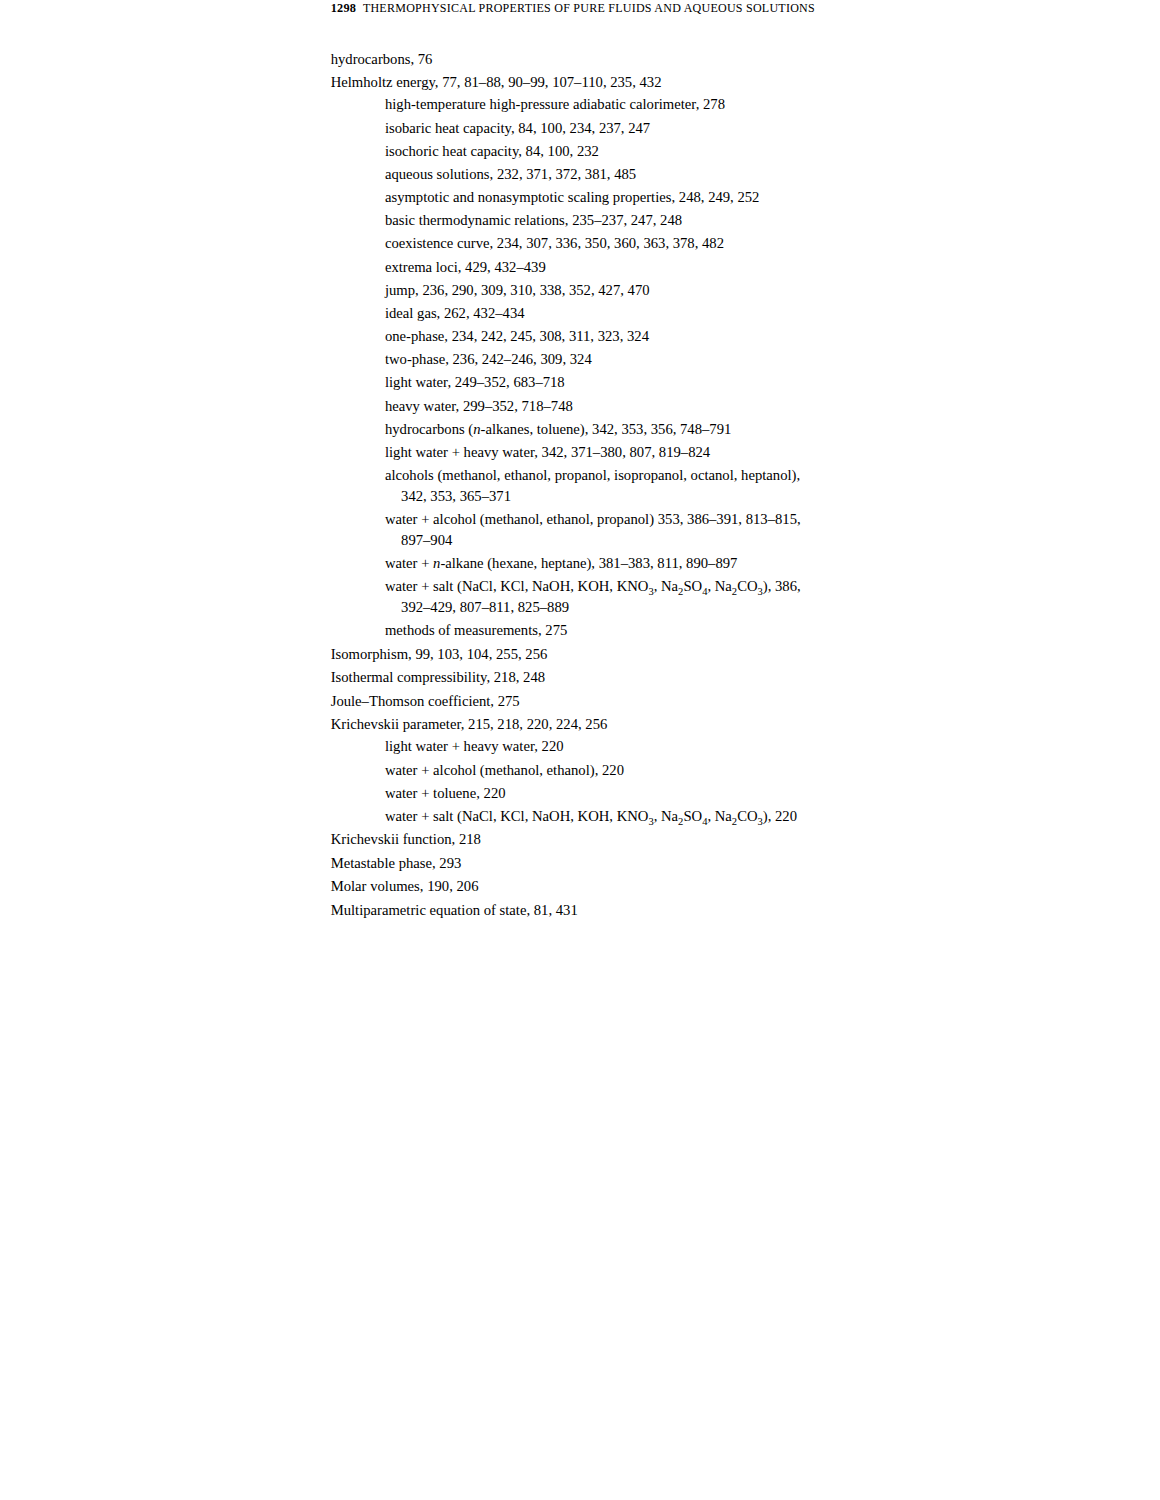1298 Thermophysical properties of pure fluids and aqueous solutions
hydrocarbons, 76
Helmholtz energy, 77, 81–88, 90–99, 107–110, 235, 432
high-temperature high-pressure adiabatic calorimeter, 278
isobaric heat capacity, 84, 100, 234, 237, 247
isochoric heat capacity, 84, 100, 232
aqueous solutions, 232, 371, 372, 381, 485
asymptotic and nonasymptotic scaling properties, 248, 249, 252
basic thermodynamic relations, 235–237, 247, 248
coexistence curve, 234, 307, 336, 350, 360, 363, 378, 482
extrema loci, 429, 432–439
jump, 236, 290, 309, 310, 338, 352, 427, 470
ideal gas, 262, 432–434
one-phase, 234, 242, 245, 308, 311, 323, 324
two-phase, 236, 242–246, 309, 324
light water, 249–352, 683–718
heavy water, 299–352, 718–748
hydrocarbons (n-alkanes, toluene), 342, 353, 356, 748–791
light water + heavy water, 342, 371–380, 807, 819–824
alcohols (methanol, ethanol, propanol, isopropanol, octanol, heptanol), 342, 353, 365–371
water + alcohol (methanol, ethanol, propanol) 353, 386–391, 813–815, 897–904
water + n-alkane (hexane, heptane), 381–383, 811, 890–897
water + salt (NaCl, KCl, NaOH, KOH, KNO3, Na2SO4, Na2CO3), 386, 392–429, 807–811, 825–889
methods of measurements, 275
Isomorphism, 99, 103, 104, 255, 256
Isothermal compressibility, 218, 248
Joule–Thomson coefficient, 275
Krichevskii parameter, 215, 218, 220, 224, 256
light water + heavy water, 220
water + alcohol (methanol, ethanol), 220
water + toluene, 220
water + salt (NaCl, KCl, NaOH, KOH, KNO3, Na2SO4, Na2CO3), 220
Krichevskii function, 218
Metastable phase, 293
Molar volumes, 190, 206
Multiparametric equation of state, 81, 431